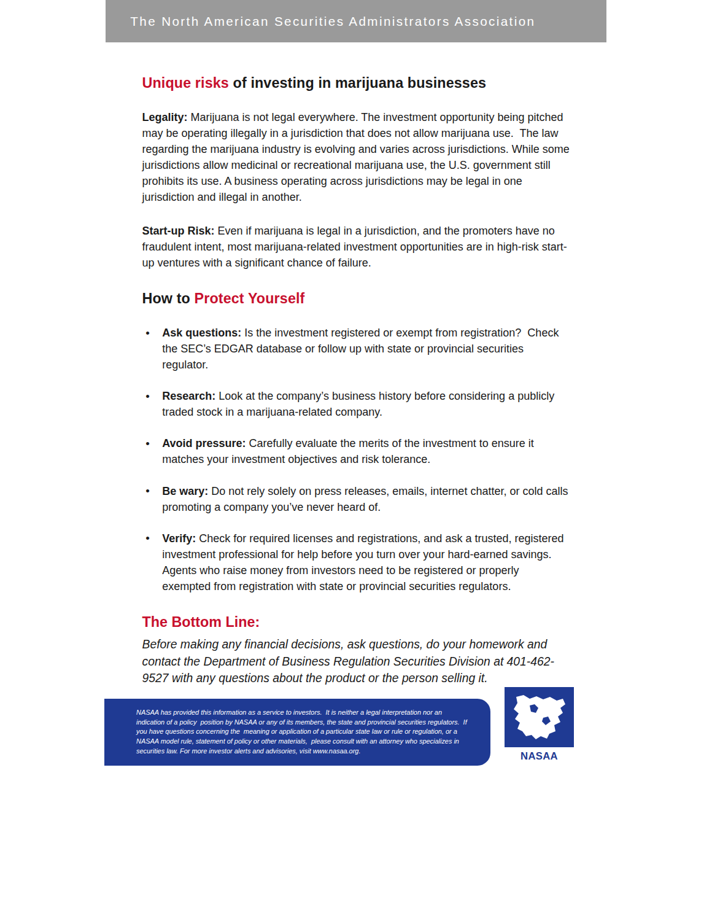The North American Securities Administrators Association
Unique risks of investing in marijuana businesses
Legality: Marijuana is not legal everywhere. The investment opportunity being pitched may be operating illegally in a jurisdiction that does not allow marijuana use. The law regarding the marijuana industry is evolving and varies across jurisdictions. While some jurisdictions allow medicinal or recreational marijuana use, the U.S. government still prohibits its use. A business operating across jurisdictions may be legal in one jurisdiction and illegal in another.
Start-up Risk: Even if marijuana is legal in a jurisdiction, and the promoters have no fraudulent intent, most marijuana-related investment opportunities are in high-risk start-up ventures with a significant chance of failure.
How to Protect Yourself
Ask questions: Is the investment registered or exempt from registration? Check the SEC’s EDGAR database or follow up with state or provincial securities regulator.
Research: Look at the company’s business history before considering a publicly traded stock in a marijuana-related company.
Avoid pressure: Carefully evaluate the merits of the investment to ensure it matches your investment objectives and risk tolerance.
Be wary: Do not rely solely on press releases, emails, internet chatter, or cold calls promoting a company you’ve never heard of.
Verify: Check for required licenses and registrations, and ask a trusted, registered investment professional for help before you turn over your hard-earned savings. Agents who raise money from investors need to be registered or properly exempted from registration with state or provincial securities regulators.
The Bottom Line:
Before making any financial decisions, ask questions, do your homework and contact the Department of Business Regulation Securities Division at 401-462-9527 with any questions about the product or the person selling it.
NASAA has provided this information as a service to investors. It is neither a legal interpretation nor an indication of a policy position by NASAA or any of its members, the state and provincial securities regulators. If you have questions concerning the meaning or application of a particular state law or rule or regulation, or a NASAA model rule, statement of policy or other materials, please consult with an attorney who specializes in securities law. For more investor alerts and advisories, visit www.nasaa.org.
NASAA